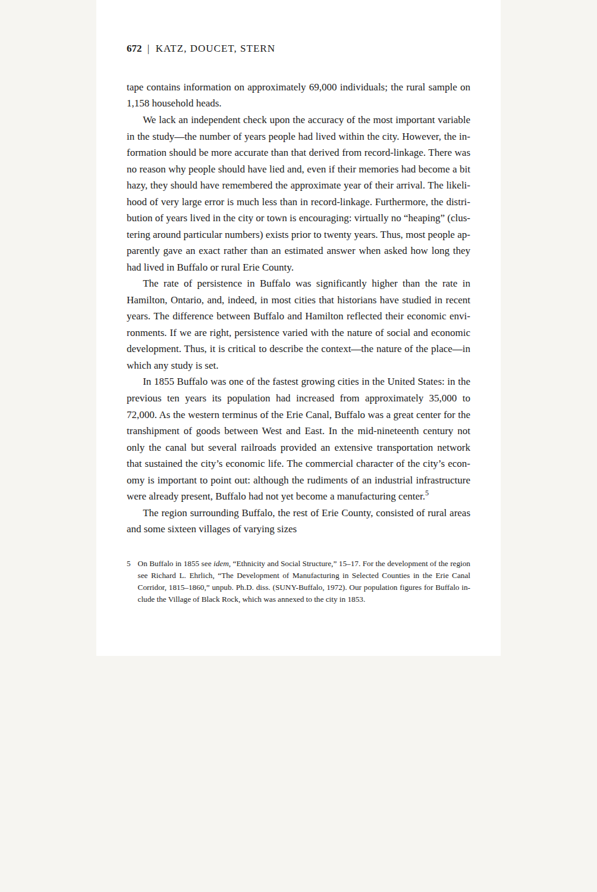672|KATZ, DOUCET, STERN
tape contains information on approximately 69,000 individuals; the rural sample on 1,158 household heads.
We lack an independent check upon the accuracy of the most important variable in the study—the number of years people had lived within the city. However, the information should be more accurate than that derived from record-linkage. There was no reason why people should have lied and, even if their memories had become a bit hazy, they should have remembered the approximate year of their arrival. The likelihood of very large error is much less than in record-linkage. Furthermore, the distribution of years lived in the city or town is encouraging: virtually no “heaping” (clustering around particular numbers) exists prior to twenty years. Thus, most people apparently gave an exact rather than an estimated answer when asked how long they had lived in Buffalo or rural Erie County.
The rate of persistence in Buffalo was significantly higher than the rate in Hamilton, Ontario, and, indeed, in most cities that historians have studied in recent years. The difference between Buffalo and Hamilton reflected their economic environments. If we are right, persistence varied with the nature of social and economic development. Thus, it is critical to describe the context—the nature of the place—in which any study is set.
In 1855 Buffalo was one of the fastest growing cities in the United States: in the previous ten years its population had increased from approximately 35,000 to 72,000. As the western terminus of the Erie Canal, Buffalo was a great center for the transhipment of goods between West and East. In the mid-nineteenth century not only the canal but several railroads provided an extensive transportation network that sustained the city’s economic life. The commercial character of the city’s economy is important to point out: although the rudiments of an industrial infrastructure were already present, Buffalo had not yet become a manufacturing center.5
The region surrounding Buffalo, the rest of Erie County, consisted of rural areas and some sixteen villages of varying sizes
5 On Buffalo in 1855 see idem, “Ethnicity and Social Structure,” 15–17. For the development of the region see Richard L. Ehrlich, “The Development of Manufacturing in Selected Counties in the Erie Canal Corridor, 1815–1860,” unpub. Ph.D. diss. (SUNY-Buffalo, 1972). Our population figures for Buffalo include the Village of Black Rock, which was annexed to the city in 1853.